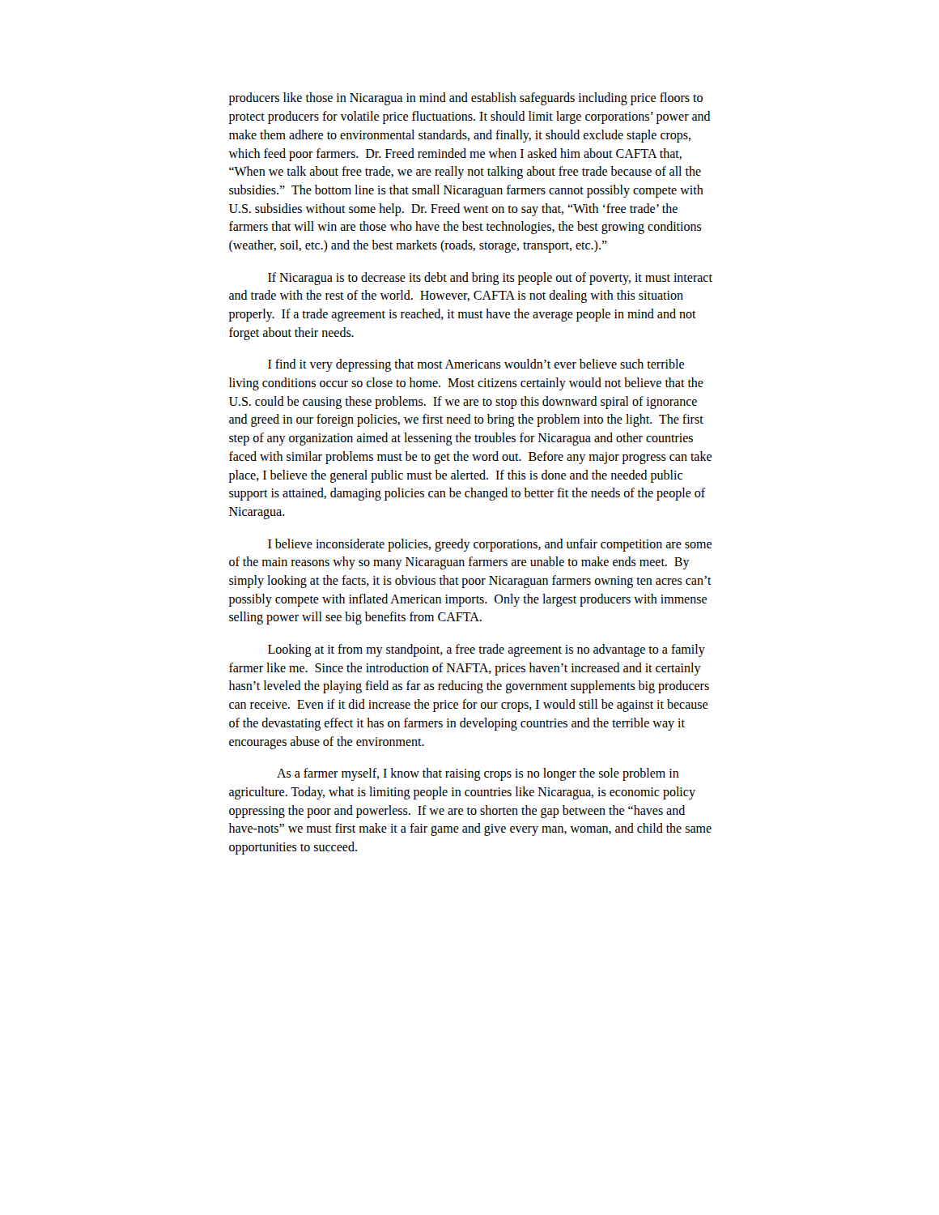producers like those in Nicaragua in mind and establish safeguards including price floors to protect producers for volatile price fluctuations. It should limit large corporations’ power and make them adhere to environmental standards, and finally, it should exclude staple crops, which feed poor farmers. Dr. Freed reminded me when I asked him about CAFTA that, “When we talk about free trade, we are really not talking about free trade because of all the subsidies.” The bottom line is that small Nicaraguan farmers cannot possibly compete with U.S. subsidies without some help. Dr. Freed went on to say that, “With ‘free trade’ the farmers that will win are those who have the best technologies, the best growing conditions (weather, soil, etc.) and the best markets (roads, storage, transport, etc.).”
If Nicaragua is to decrease its debt and bring its people out of poverty, it must interact and trade with the rest of the world. However, CAFTA is not dealing with this situation properly. If a trade agreement is reached, it must have the average people in mind and not forget about their needs.
I find it very depressing that most Americans wouldn’t ever believe such terrible living conditions occur so close to home. Most citizens certainly would not believe that the U.S. could be causing these problems. If we are to stop this downward spiral of ignorance and greed in our foreign policies, we first need to bring the problem into the light. The first step of any organization aimed at lessening the troubles for Nicaragua and other countries faced with similar problems must be to get the word out. Before any major progress can take place, I believe the general public must be alerted. If this is done and the needed public support is attained, damaging policies can be changed to better fit the needs of the people of Nicaragua.
I believe inconsiderate policies, greedy corporations, and unfair competition are some of the main reasons why so many Nicaraguan farmers are unable to make ends meet. By simply looking at the facts, it is obvious that poor Nicaraguan farmers owning ten acres can’t possibly compete with inflated American imports. Only the largest producers with immense selling power will see big benefits from CAFTA.
Looking at it from my standpoint, a free trade agreement is no advantage to a family farmer like me. Since the introduction of NAFTA, prices haven’t increased and it certainly hasn’t leveled the playing field as far as reducing the government supplements big producers can receive. Even if it did increase the price for our crops, I would still be against it because of the devastating effect it has on farmers in developing countries and the terrible way it encourages abuse of the environment.
As a farmer myself, I know that raising crops is no longer the sole problem in agriculture. Today, what is limiting people in countries like Nicaragua, is economic policy oppressing the poor and powerless. If we are to shorten the gap between the “haves and have-nots” we must first make it a fair game and give every man, woman, and child the same opportunities to succeed.